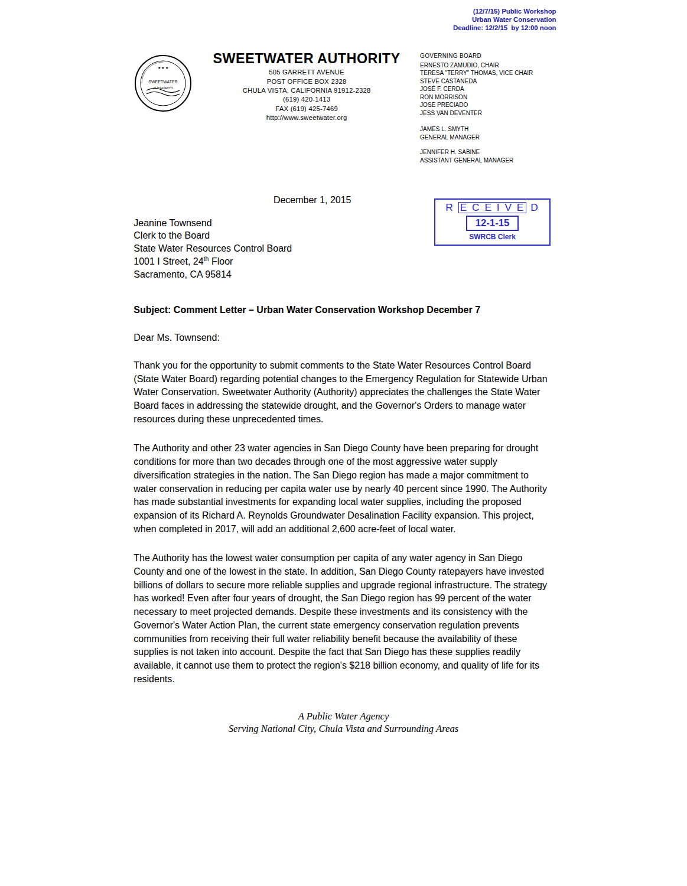(12/7/15) Public Workshop
Urban Water Conservation
Deadline: 12/2/15 by 12:00 noon
SWEETWATER AUTHORITY ★ ★ ★
SWEETWATER AUTHORITY
505 GARRETT AVENUE
POST OFFICE BOX 2328
CHULA VISTA, CALIFORNIA 91912-2328
(619) 420-1413
FAX (619) 425-7469
http://www.sweetwater.org
GOVERNING BOARD
ERNESTO ZAMUDIO, CHAIR
TERESA "TERRY" THOMAS, VICE CHAIR
STEVE CASTANEDA
JOSÉ F. CERDA
RON MORRISON
JOSE PRECIADO
JESS VAN DEVENTER
JAMES L. SMYTH
GENERAL MANAGER
JENNIFER H. SABINE
ASSISTANT GENERAL MANAGER
December 1, 2015
R E C E I V E D
12-1-15
SWRCB Clerk
Jeanine Townsend
Clerk to the Board
State Water Resources Control Board
1001 I Street, 24th Floor
Sacramento, CA 95814
Subject: Comment Letter – Urban Water Conservation Workshop December 7
Dear Ms. Townsend:
Thank you for the opportunity to submit comments to the State Water Resources Control Board (State Water Board) regarding potential changes to the Emergency Regulation for Statewide Urban Water Conservation. Sweetwater Authority (Authority) appreciates the challenges the State Water Board faces in addressing the statewide drought, and the Governor's Orders to manage water resources during these unprecedented times.
The Authority and other 23 water agencies in San Diego County have been preparing for drought conditions for more than two decades through one of the most aggressive water supply diversification strategies in the nation. The San Diego region has made a major commitment to water conservation in reducing per capita water use by nearly 40 percent since 1990. The Authority has made substantial investments for expanding local water supplies, including the proposed expansion of its Richard A. Reynolds Groundwater Desalination Facility expansion. This project, when completed in 2017, will add an additional 2,600 acre-feet of local water.
The Authority has the lowest water consumption per capita of any water agency in San Diego County and one of the lowest in the state. In addition, San Diego County ratepayers have invested billions of dollars to secure more reliable supplies and upgrade regional infrastructure. The strategy has worked! Even after four years of drought, the San Diego region has 99 percent of the water necessary to meet projected demands. Despite these investments and its consistency with the Governor's Water Action Plan, the current state emergency conservation regulation prevents communities from receiving their full water reliability benefit because the availability of these supplies is not taken into account. Despite the fact that San Diego has these supplies readily available, it cannot use them to protect the region's $218 billion economy, and quality of life for its residents.
A Public Water Agency
Serving National City, Chula Vista and Surrounding Areas